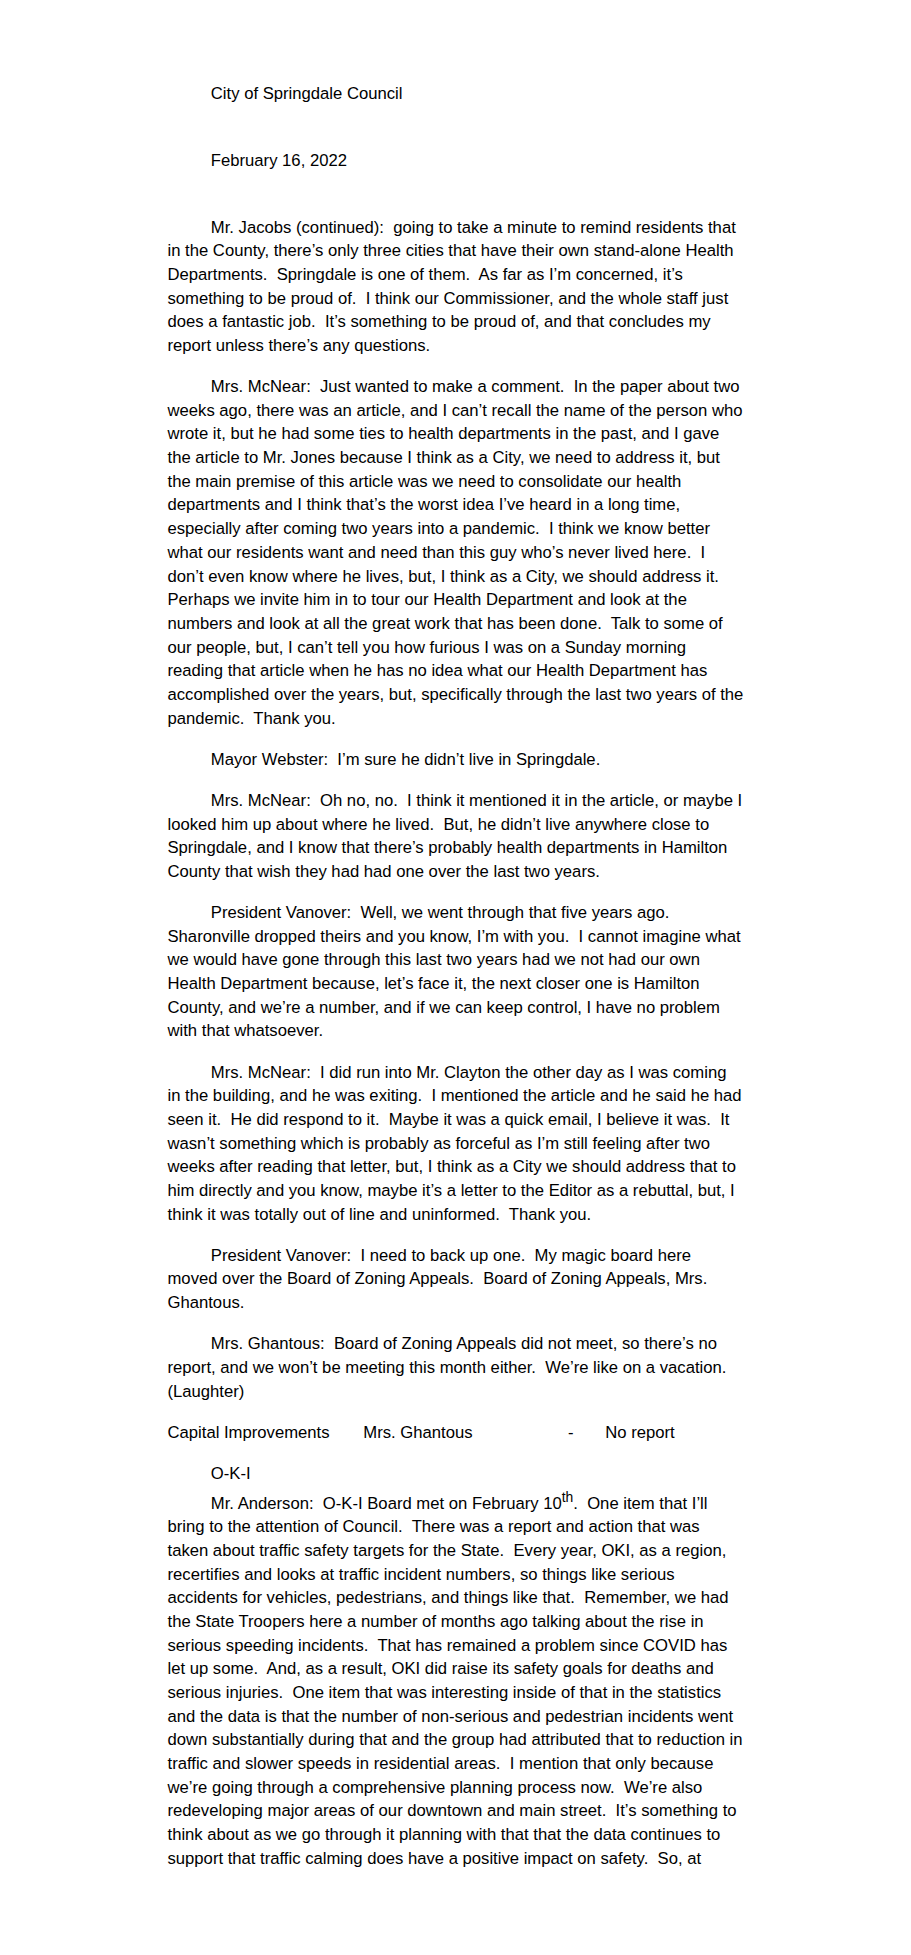City of Springdale Council
February 16, 2022
Mr. Jacobs (continued): going to take a minute to remind residents that in the County, there’s only three cities that have their own stand-alone Health Departments. Springdale is one of them. As far as I’m concerned, it’s something to be proud of. I think our Commissioner, and the whole staff just does a fantastic job. It’s something to be proud of, and that concludes my report unless there’s any questions.
Mrs. McNear: Just wanted to make a comment. In the paper about two weeks ago, there was an article, and I can’t recall the name of the person who wrote it, but he had some ties to health departments in the past, and I gave the article to Mr. Jones because I think as a City, we need to address it, but the main premise of this article was we need to consolidate our health departments and I think that’s the worst idea I’ve heard in a long time, especially after coming two years into a pandemic. I think we know better what our residents want and need than this guy who’s never lived here. I don’t even know where he lives, but, I think as a City, we should address it. Perhaps we invite him in to tour our Health Department and look at the numbers and look at all the great work that has been done. Talk to some of our people, but, I can’t tell you how furious I was on a Sunday morning reading that article when he has no idea what our Health Department has accomplished over the years, but, specifically through the last two years of the pandemic. Thank you.
Mayor Webster: I’m sure he didn’t live in Springdale.
Mrs. McNear: Oh no, no. I think it mentioned it in the article, or maybe I looked him up about where he lived. But, he didn’t live anywhere close to Springdale, and I know that there’s probably health departments in Hamilton County that wish they had had one over the last two years.
President Vanover: Well, we went through that five years ago. Sharonville dropped theirs and you know, I’m with you. I cannot imagine what we would have gone through this last two years had we not had our own Health Department because, let’s face it, the next closer one is Hamilton County, and we’re a number, and if we can keep control, I have no problem with that whatsoever.
Mrs. McNear: I did run into Mr. Clayton the other day as I was coming in the building, and he was exiting. I mentioned the article and he said he had seen it. He did respond to it. Maybe it was a quick email, I believe it was. It wasn’t something which is probably as forceful as I’m still feeling after two weeks after reading that letter, but, I think as a City we should address that to him directly and you know, maybe it’s a letter to the Editor as a rebuttal, but, I think it was totally out of line and uninformed. Thank you.
President Vanover: I need to back up one. My magic board here moved over the Board of Zoning Appeals. Board of Zoning Appeals, Mrs. Ghantous.
Mrs. Ghantous: Board of Zoning Appeals did not meet, so there’s no report, and we won’t be meeting this month either. We’re like on a vacation. (Laughter)
Capital Improvements Mrs. Ghantous - No report
O-K-I
Mr. Anderson: O-K-I Board met on February 10th. One item that I’ll bring to the attention of Council. There was a report and action that was taken about traffic safety targets for the State. Every year, OKI, as a region, recertifies and looks at traffic incident numbers, so things like serious accidents for vehicles, pedestrians, and things like that. Remember, we had the State Troopers here a number of months ago talking about the rise in serious speeding incidents. That has remained a problem since COVID has let up some. And, as a result, OKI did raise its safety goals for deaths and serious injuries. One item that was interesting inside of that in the statistics and the data is that the number of non-serious and pedestrian incidents went down substantially during that and the group had attributed that to reduction in traffic and slower speeds in residential areas. I mention that only because we’re going through a comprehensive planning process now. We’re also redeveloping major areas of our downtown and main street. It’s something to think about as we go through it planning with that that the data continues to support that traffic calming does have a positive impact on safety. So, at